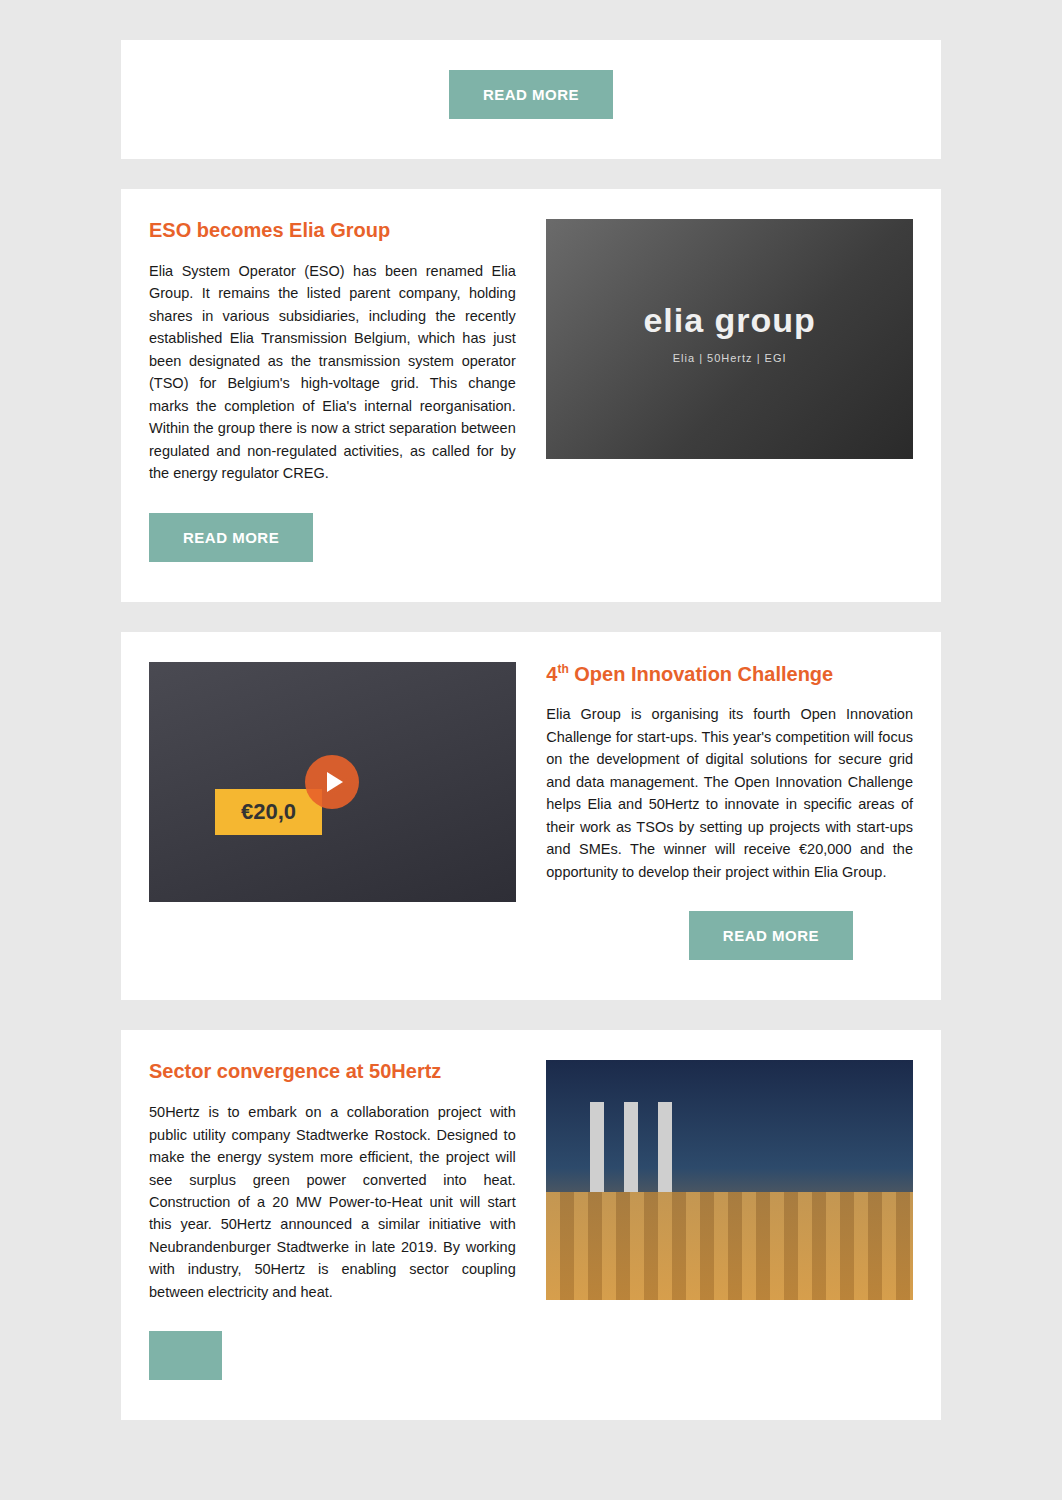READ MORE
ESO becomes Elia Group
Elia System Operator (ESO) has been renamed Elia Group. It remains the listed parent company, holding shares in various subsidiaries, including the recently established Elia Transmission Belgium, which has just been designated as the transmission system operator (TSO) for Belgium's high-voltage grid. This change marks the completion of Elia's internal reorganisation. Within the group there is now a strict separation between regulated and non-regulated activities, as called for by the energy regulator CREG.
READ MORE
4th Open Innovation Challenge
Elia Group is organising its fourth Open Innovation Challenge for start-ups. This year's competition will focus on the development of digital solutions for secure grid and data management. The Open Innovation Challenge helps Elia and 50Hertz to innovate in specific areas of their work as TSOs by setting up projects with start-ups and SMEs. The winner will receive €20,000 and the opportunity to develop their project within Elia Group.
READ MORE
Sector convergence at 50Hertz
50Hertz is to embark on a collaboration project with public utility company Stadtwerke Rostock. Designed to make the energy system more efficient, the project will see surplus green power converted into heat. Construction of a 20 MW Power-to-Heat unit will start this year. 50Hertz announced a similar initiative with Neubrandenburger Stadtwerke in late 2019. By working with industry, 50Hertz is enabling sector coupling between electricity and heat.